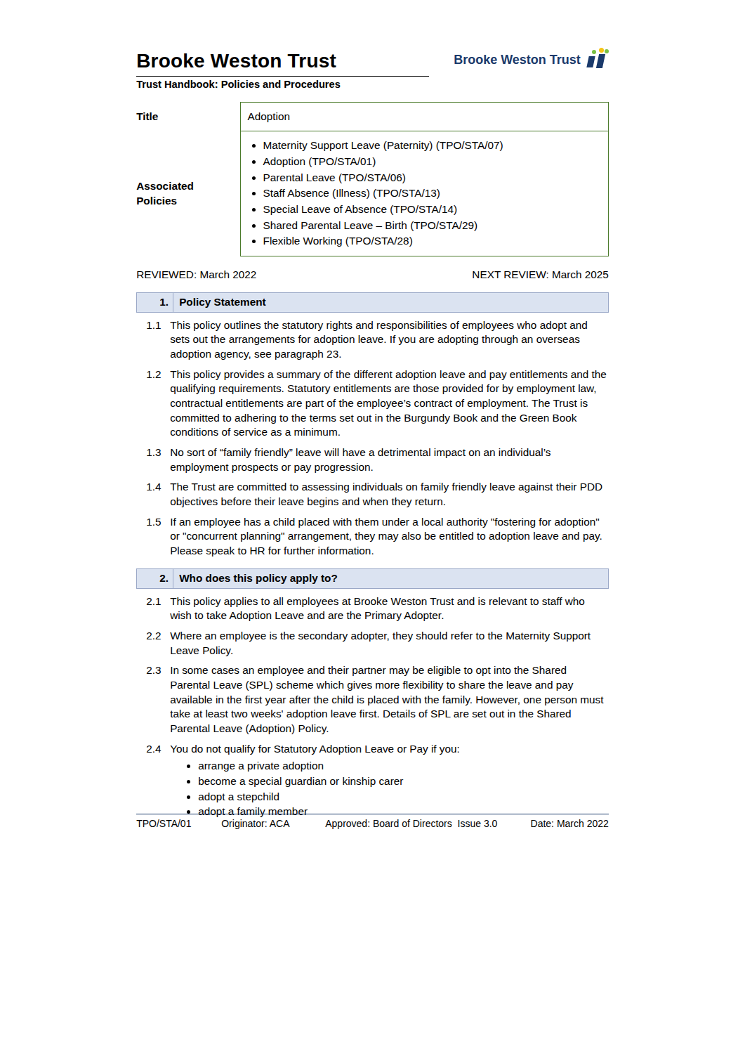Brooke Weston Trust
Brooke Weston Trust
Trust Handbook: Policies and Procedures
| Title | Adoption |
| Associated Policies | Maternity Support Leave (Paternity) (TPO/STA/07) Adoption (TPO/STA/01) Parental Leave (TPO/STA/06) Staff Absence (Illness) (TPO/STA/13) Special Leave of Absence (TPO/STA/14) Shared Parental Leave – Birth (TPO/STA/29) Flexible Working (TPO/STA/28) |
REVIEWED: March 2022 NEXT REVIEW: March 2025
1.
Policy Statement
1.1
This policy outlines the statutory rights and responsibilities of employees who adopt and sets out the arrangements for adoption leave. If you are adopting through an overseas adoption agency, see paragraph 23.
1.2
This policy provides a summary of the different adoption leave and pay entitlements and the qualifying requirements. Statutory entitlements are those provided for by employment law, contractual entitlements are part of the employee’s contract of employment. The Trust is committed to adhering to the terms set out in the Burgundy Book and the Green Book conditions of service as a minimum.
1.3
No sort of “family friendly” leave will have a detrimental impact on an individual’s employment prospects or pay progression.
1.4
The Trust are committed to assessing individuals on family friendly leave against their PDD objectives before their leave begins and when they return.
1.5
If an employee has a child placed with them under a local authority "fostering for adoption" or "concurrent planning" arrangement, they may also be entitled to adoption leave and pay. Please speak to HR for further information.
2.
Who does this policy apply to?
2.1
This policy applies to all employees at Brooke Weston Trust and is relevant to staff who wish to take Adoption Leave and are the Primary Adopter.
2.2
Where an employee is the secondary adopter, they should refer to the Maternity Support Leave Policy.
2.3
In some cases an employee and their partner may be eligible to opt into the Shared Parental Leave (SPL) scheme which gives more flexibility to share the leave and pay available in the first year after the child is placed with the family. However, one person must take at least two weeks' adoption leave first. Details of SPL are set out in the Shared Parental Leave (Adoption) Policy.
2.4
You do not qualify for Statutory Adoption Leave or Pay if you:
arrange a private adoption
become a special guardian or kinship carer
adopt a stepchild
adopt a family member
TPO/STA/01 Originator: ACA Approved: Board of Directors Issue 3.0 Date: March 2022